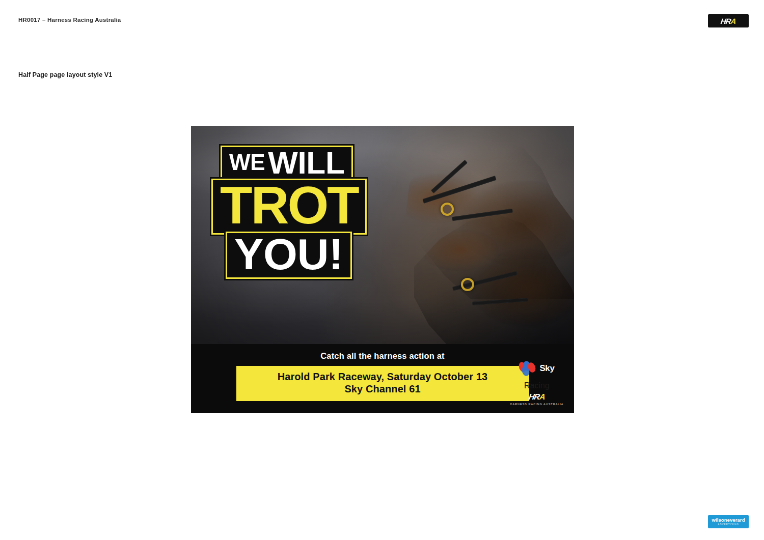HR0017 – Harness Racing Australia
HRA
Half Page page layout style V1
We WILL
TROT
YOU!
Catch all the harness action at
Harold Park Raceway, Saturday October 13 Sky Channel 61
Sky
Racing
HRA
Harness Racing Australia
wilsoneverard
advertising